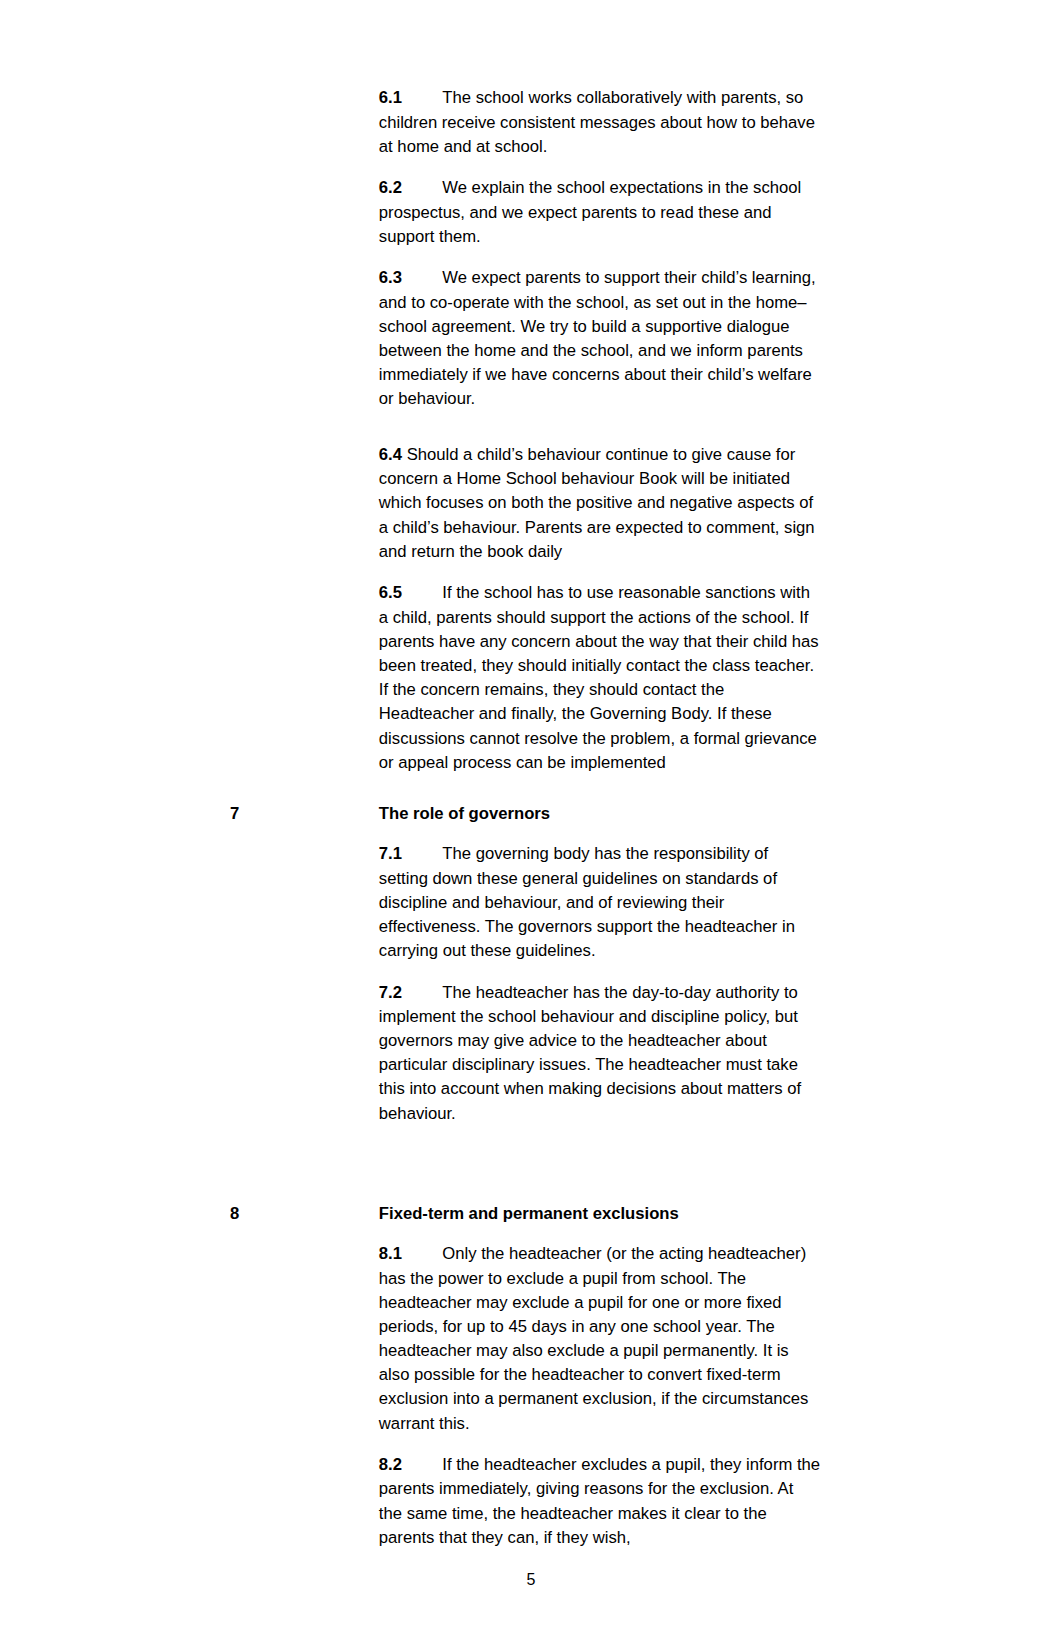6.1 The school works collaboratively with parents, so children receive consistent messages about how to behave at home and at school.
6.2 We explain the school expectations in the school prospectus, and we expect parents to read these and support them.
6.3 We expect parents to support their child’s learning, and to co-operate with the school, as set out in the home–school agreement. We try to build a supportive dialogue between the home and the school, and we inform parents immediately if we have concerns about their child’s welfare or behaviour.
6.4 Should a child’s behaviour continue to give cause for concern a Home School behaviour Book will be initiated which focuses on both the positive and negative aspects of a child’s behaviour. Parents are expected to comment, sign and return the book daily
6.5 If the school has to use reasonable sanctions with a child, parents should support the actions of the school. If parents have any concern about the way that their child has been treated, they should initially contact the class teacher. If the concern remains, they should contact the Headteacher and finally, the Governing Body. If these discussions cannot resolve the problem, a formal grievance or appeal process can be implemented
7 The role of governors
7.1 The governing body has the responsibility of setting down these general guidelines on standards of discipline and behaviour, and of reviewing their effectiveness. The governors support the headteacher in carrying out these guidelines.
7.2 The headteacher has the day-to-day authority to implement the school behaviour and discipline policy, but governors may give advice to the headteacher about particular disciplinary issues. The headteacher must take this into account when making decisions about matters of behaviour.
8 Fixed-term and permanent exclusions
8.1 Only the headteacher (or the acting headteacher) has the power to exclude a pupil from school. The headteacher may exclude a pupil for one or more fixed periods, for up to 45 days in any one school year. The headteacher may also exclude a pupil permanently. It is also possible for the headteacher to convert fixed-term exclusion into a permanent exclusion, if the circumstances warrant this.
8.2 If the headteacher excludes a pupil, they inform the parents immediately, giving reasons for the exclusion. At the same time, the headteacher makes it clear to the parents that they can, if they wish,
5